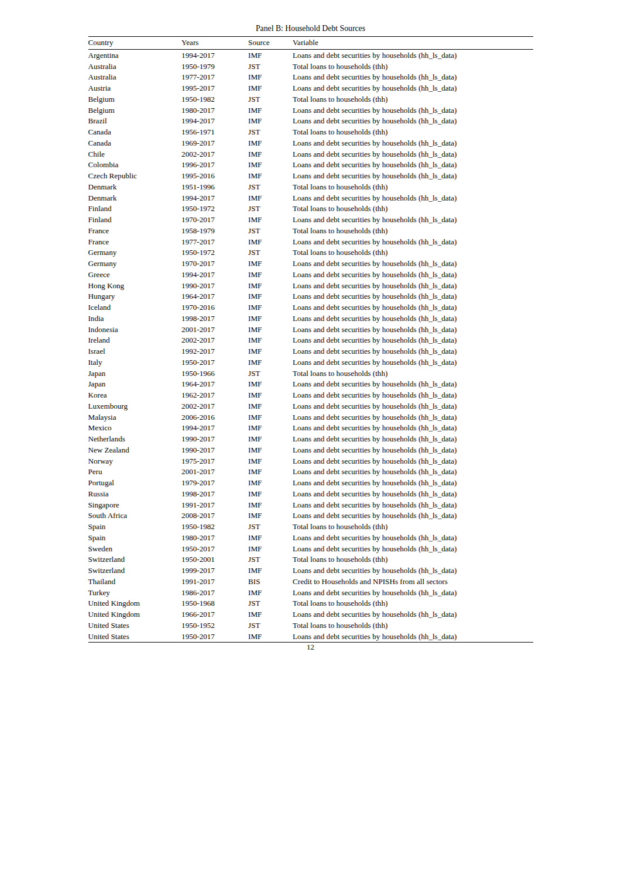Panel B: Household Debt Sources
| Country | Years | Source | Variable |
| --- | --- | --- | --- |
| Argentina | 1994-2017 | IMF | Loans and debt securities by households (hh_ls_data) |
| Australia | 1950-1979 | JST | Total loans to households (thh) |
| Australia | 1977-2017 | IMF | Loans and debt securities by households (hh_ls_data) |
| Austria | 1995-2017 | IMF | Loans and debt securities by households (hh_ls_data) |
| Belgium | 1950-1982 | JST | Total loans to households (thh) |
| Belgium | 1980-2017 | IMF | Loans and debt securities by households (hh_ls_data) |
| Brazil | 1994-2017 | IMF | Loans and debt securities by households (hh_ls_data) |
| Canada | 1956-1971 | JST | Total loans to households (thh) |
| Canada | 1969-2017 | IMF | Loans and debt securities by households (hh_ls_data) |
| Chile | 2002-2017 | IMF | Loans and debt securities by households (hh_ls_data) |
| Colombia | 1996-2017 | IMF | Loans and debt securities by households (hh_ls_data) |
| Czech Republic | 1995-2016 | IMF | Loans and debt securities by households (hh_ls_data) |
| Denmark | 1951-1996 | JST | Total loans to households (thh) |
| Denmark | 1994-2017 | IMF | Loans and debt securities by households (hh_ls_data) |
| Finland | 1950-1972 | JST | Total loans to households (thh) |
| Finland | 1970-2017 | IMF | Loans and debt securities by households (hh_ls_data) |
| France | 1958-1979 | JST | Total loans to households (thh) |
| France | 1977-2017 | IMF | Loans and debt securities by households (hh_ls_data) |
| Germany | 1950-1972 | JST | Total loans to households (thh) |
| Germany | 1970-2017 | IMF | Loans and debt securities by households (hh_ls_data) |
| Greece | 1994-2017 | IMF | Loans and debt securities by households (hh_ls_data) |
| Hong Kong | 1990-2017 | IMF | Loans and debt securities by households (hh_ls_data) |
| Hungary | 1964-2017 | IMF | Loans and debt securities by households (hh_ls_data) |
| Iceland | 1970-2016 | IMF | Loans and debt securities by households (hh_ls_data) |
| India | 1998-2017 | IMF | Loans and debt securities by households (hh_ls_data) |
| Indonesia | 2001-2017 | IMF | Loans and debt securities by households (hh_ls_data) |
| Ireland | 2002-2017 | IMF | Loans and debt securities by households (hh_ls_data) |
| Israel | 1992-2017 | IMF | Loans and debt securities by households (hh_ls_data) |
| Italy | 1950-2017 | IMF | Loans and debt securities by households (hh_ls_data) |
| Japan | 1950-1966 | JST | Total loans to households (thh) |
| Japan | 1964-2017 | IMF | Loans and debt securities by households (hh_ls_data) |
| Korea | 1962-2017 | IMF | Loans and debt securities by households (hh_ls_data) |
| Luxembourg | 2002-2017 | IMF | Loans and debt securities by households (hh_ls_data) |
| Malaysia | 2006-2016 | IMF | Loans and debt securities by households (hh_ls_data) |
| Mexico | 1994-2017 | IMF | Loans and debt securities by households (hh_ls_data) |
| Netherlands | 1990-2017 | IMF | Loans and debt securities by households (hh_ls_data) |
| New Zealand | 1990-2017 | IMF | Loans and debt securities by households (hh_ls_data) |
| Norway | 1975-2017 | IMF | Loans and debt securities by households (hh_ls_data) |
| Peru | 2001-2017 | IMF | Loans and debt securities by households (hh_ls_data) |
| Portugal | 1979-2017 | IMF | Loans and debt securities by households (hh_ls_data) |
| Russia | 1998-2017 | IMF | Loans and debt securities by households (hh_ls_data) |
| Singapore | 1991-2017 | IMF | Loans and debt securities by households (hh_ls_data) |
| South Africa | 2008-2017 | IMF | Loans and debt securities by households (hh_ls_data) |
| Spain | 1950-1982 | JST | Total loans to households (thh) |
| Spain | 1980-2017 | IMF | Loans and debt securities by households (hh_ls_data) |
| Sweden | 1950-2017 | IMF | Loans and debt securities by households (hh_ls_data) |
| Switzerland | 1950-2001 | JST | Total loans to households (thh) |
| Switzerland | 1999-2017 | IMF | Loans and debt securities by households (hh_ls_data) |
| Thailand | 1991-2017 | BIS | Credit to Households and NPISHs from all sectors |
| Turkey | 1986-2017 | IMF | Loans and debt securities by households (hh_ls_data) |
| United Kingdom | 1950-1968 | JST | Total loans to households (thh) |
| United Kingdom | 1966-2017 | IMF | Loans and debt securities by households (hh_ls_data) |
| United States | 1950-1952 | JST | Total loans to households (thh) |
| United States | 1950-2017 | IMF | Loans and debt securities by households (hh_ls_data) |
12